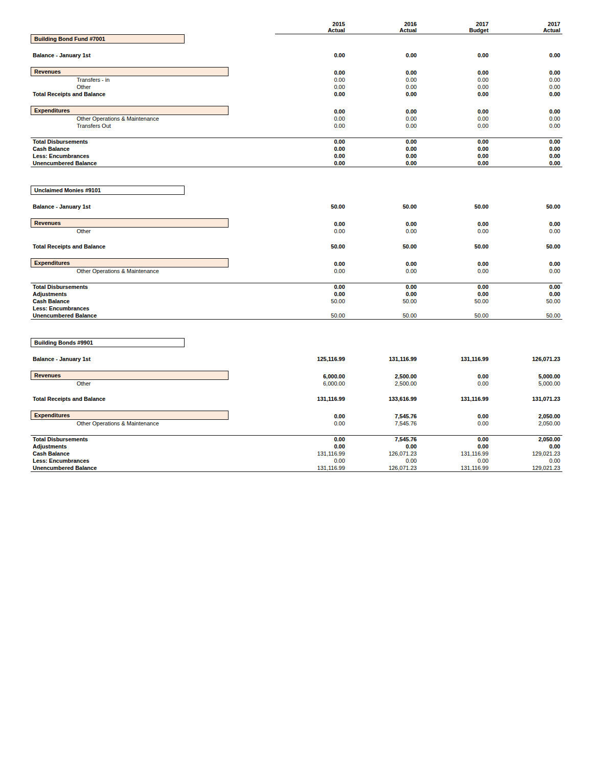| | 2015 | 2016 | 2017 | 2017 |
| | Actual | Actual | Budget | Actual |
| Building Bond Fund #7001 | | | | |
| Balance - January 1st | 0.00 | 0.00 | 0.00 | 0.00 |
| Revenues | 0.00 | 0.00 | 0.00 | 0.00 |
| Transfers - in | 0.00 | 0.00 | 0.00 | 0.00 |
| Other | 0.00 | 0.00 | 0.00 | 0.00 |
| Total Receipts and Balance | 0.00 | 0.00 | 0.00 | 0.00 |
| Expenditures | 0.00 | 0.00 | 0.00 | 0.00 |
| Other Operations & Maintenance | 0.00 | 0.00 | 0.00 | 0.00 |
| Transfers Out | 0.00 | 0.00 | 0.00 | 0.00 |
| Total Disbursements | 0.00 | 0.00 | 0.00 | 0.00 |
| Cash Balance | 0.00 | 0.00 | 0.00 | 0.00 |
| Less: Encumbrances | 0.00 | 0.00 | 0.00 | 0.00 |
| Unencumbered Balance | 0.00 | 0.00 | 0.00 | 0.00 |
| Unclaimed Monies #9101 | | | | |
| Balance - January 1st | 50.00 | 50.00 | 50.00 | 50.00 |
| Revenues | 0.00 | 0.00 | 0.00 | 0.00 |
| Other | 0.00 | 0.00 | 0.00 | 0.00 |
| Total Receipts and Balance | 50.00 | 50.00 | 50.00 | 50.00 |
| Expenditures | 0.00 | 0.00 | 0.00 | 0.00 |
| Other Operations & Maintenance | 0.00 | 0.00 | 0.00 | 0.00 |
| Total Disbursements | 0.00 | 0.00 | 0.00 | 0.00 |
| Adjustments | 0.00 | 0.00 | 0.00 | 0.00 |
| Cash Balance | 50.00 | 50.00 | 50.00 | 50.00 |
| Less: Encumbrances | | | | |
| Unencumbered Balance | 50.00 | 50.00 | 50.00 | 50.00 |
| Building Bonds #9901 | | | | |
| Balance - January 1st | 125,116.99 | 131,116.99 | 131,116.99 | 126,071.23 |
| Revenues | 6,000.00 | 2,500.00 | 0.00 | 5,000.00 |
| Other | 6,000.00 | 2,500.00 | 0.00 | 5,000.00 |
| Total Receipts and Balance | 131,116.99 | 133,616.99 | 131,116.99 | 131,071.23 |
| Expenditures | 0.00 | 7,545.76 | 0.00 | 2,050.00 |
| Other Operations & Maintenance | 0.00 | 7,545.76 | 0.00 | 2,050.00 |
| Total Disbursements | 0.00 | 7,545.76 | 0.00 | 2,050.00 |
| Adjustments | 0.00 | 0.00 | 0.00 | 0.00 |
| Cash Balance | 131,116.99 | 126,071.23 | 131,116.99 | 129,021.23 |
| Less: Encumbrances | 0.00 | 0.00 | 0.00 | 0.00 |
| Unencumbered Balance | 131,116.99 | 126,071.23 | 131,116.99 | 129,021.23 |